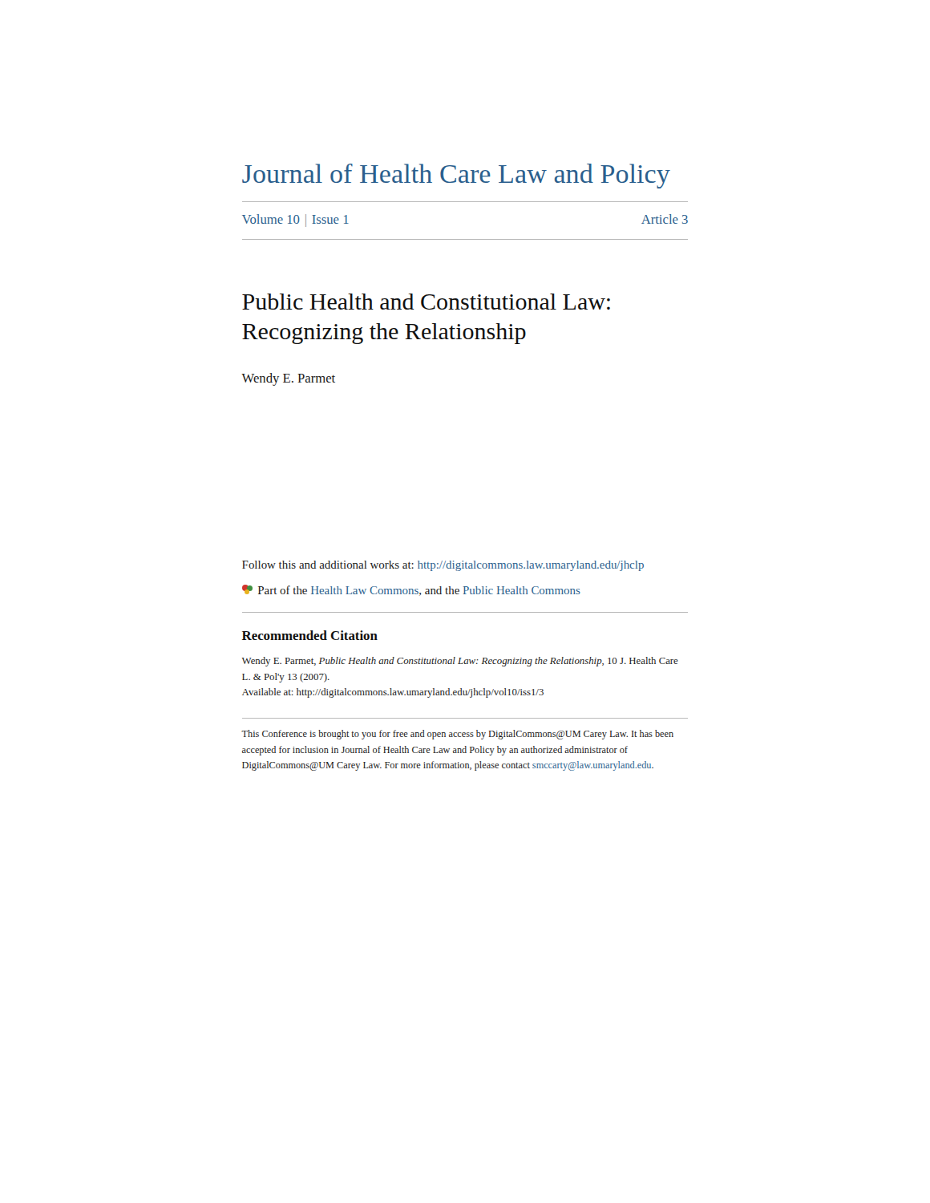Journal of Health Care Law and Policy
Volume 10|Issue 1
Article 3
Public Health and Constitutional Law:
Recognizing the Relationship
Wendy E. Parmet
Follow this and additional works at: http://digitalcommons.law.umaryland.edu/jhclp
Part of the Health Law Commons, and the Public Health Commons
Recommended Citation
Wendy E. Parmet, Public Health and Constitutional Law: Recognizing the Relationship, 10 J. Health Care L. & Pol'y 13 (2007).
Available at: http://digitalcommons.law.umaryland.edu/jhclp/vol10/iss1/3
This Conference is brought to you for free and open access by DigitalCommons@UM Carey Law. It has been accepted for inclusion in Journal of Health Care Law and Policy by an authorized administrator of DigitalCommons@UM Carey Law. For more information, please contact smccarty@law.umaryland.edu.